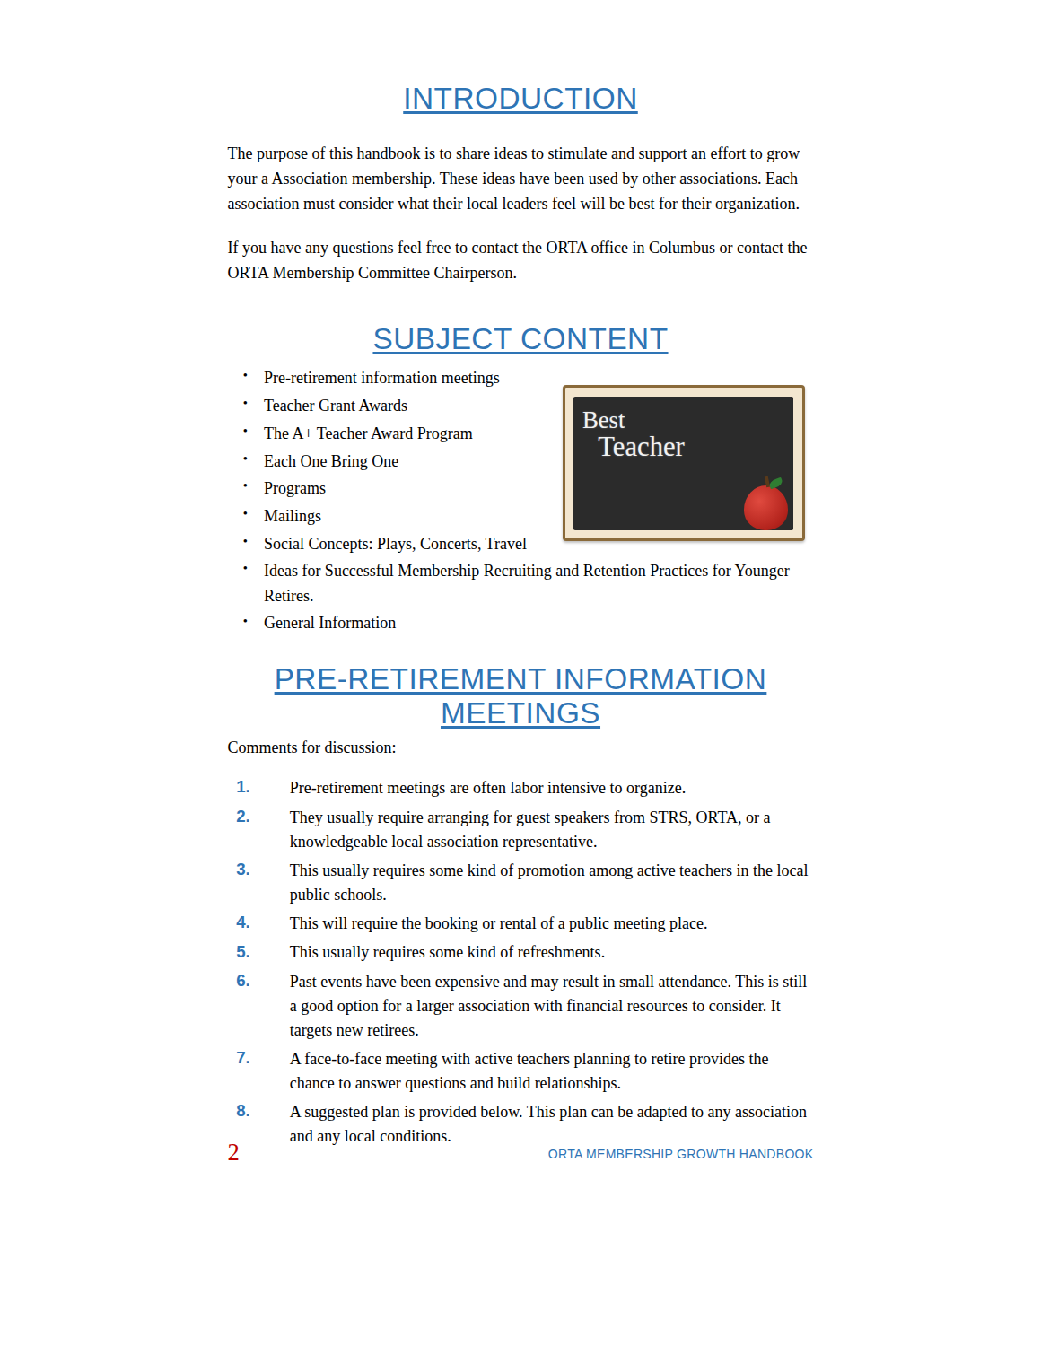INTRODUCTION
The purpose of this handbook is to share ideas to stimulate and support an effort to grow your a Association membership. These ideas have been used by other associations. Each association must consider what their local leaders feel will be best for their organization.
If you have any questions feel free to contact the ORTA office in Columbus or contact the ORTA Membership Committee Chairperson.
SUBJECT CONTENT
BestTeacher
Pre-retirement information meetings
Teacher Grant Awards
The A+ Teacher Award Program
Each One Bring One
Programs
Mailings
Social Concepts: Plays, Concerts, Travel
Ideas for Successful Membership Recruiting and Retention Practices for Younger Retires.
General Information
PRE-RETIREMENT INFORMATION MEETINGS
Comments for discussion:
Pre-retirement meetings are often labor intensive to organize.
They usually require arranging for guest speakers from STRS, ORTA, or a knowledgeable local association representative.
This usually requires some kind of promotion among active teachers in the local public schools.
This will require the booking or rental of a public meeting place.
This usually requires some kind of refreshments.
Past events have been expensive and may result in small attendance. This is still a good option for a larger association with financial resources to consider. It targets new retirees.
A face-to-face meeting with active teachers planning to retire provides the chance to answer questions and build relationships.
A suggested plan is provided below. This plan can be adapted to any association and any local conditions.
2
ORTA MEMBERSHIP GROWTH HANDBOOK